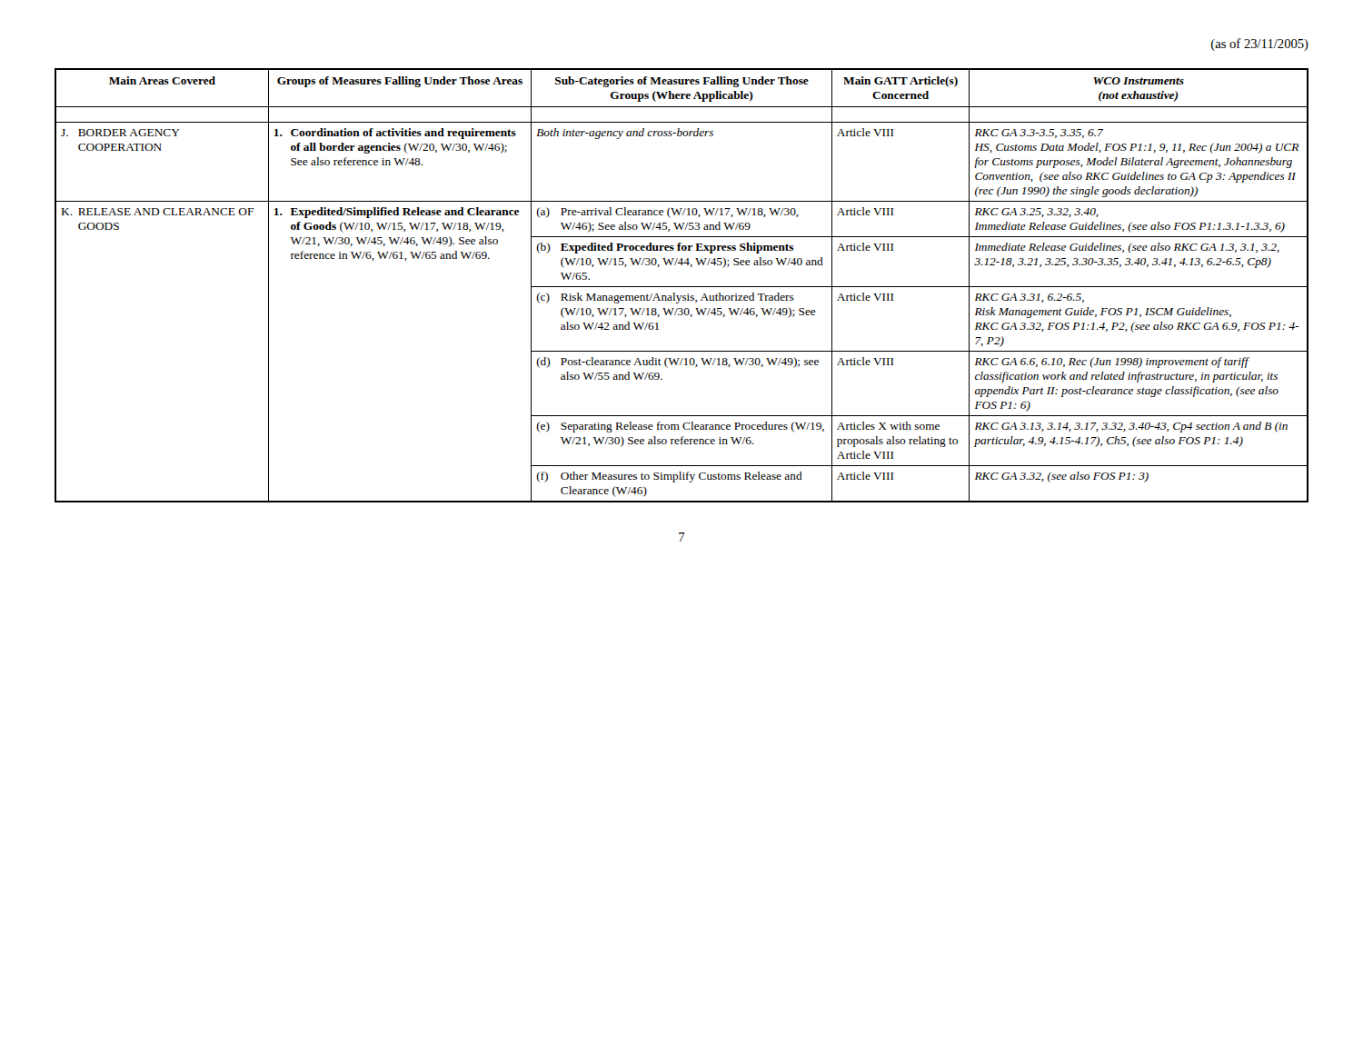(as of 23/11/2005)
| Main Areas Covered | Groups of Measures Falling Under Those Areas | Sub-Categories of Measures Falling Under Those Groups (Where Applicable) | Main GATT Article(s) Concerned | WCO Instruments (not exhaustive) |
| --- | --- | --- | --- | --- |
| J. BORDER AGENCY COOPERATION | 1. Coordination of activities and requirements of all border agencies (W/20, W/30, W/46); See also reference in W/48. | Both inter-agency and cross-borders | Article VIII | RKC GA 3.3-3.5, 3.35, 6.7 HS, Customs Data Model, FOS P1:1, 9, 11, Rec (Jun 2004) a UCR for Customs purposes, Model Bilateral Agreement, Johannesburg Convention, (see also RKC Guidelines to GA Cp 3: Appendices II (rec (Jun 1990) the single goods declaration)) |
| K. RELEASE AND CLEARANCE OF GOODS | 1. Expedited/Simplified Release and Clearance of Goods (W/10, W/15, W/17, W/18, W/19, W/21, W/30, W/45, W/46, W/49). See also reference in W/6, W/61, W/65 and W/69. | (a) Pre-arrival Clearance (W/10, W/17, W/18, W/30, W/46); See also W/45, W/53 and W/69 | Article VIII | RKC GA 3.25, 3.32, 3.40, Immediate Release Guidelines, (see also FOS P1:1.3.1-1.3.3, 6) |
| (b) Expedited Procedures for Express Shipments (W/10, W/15, W/30, W/44, W/45); See also W/40 and W/65. | Article VIII | Immediate Release Guidelines, (see also RKC GA 1.3, 3.1, 3.2, 3.12-18, 3.21, 3.25, 3.30-3.35, 3.40, 3.41, 4.13, 6.2-6.5, Cp8) |
| (c) Risk Management/Analysis, Authorized Traders (W/10, W/17, W/18, W/30, W/45, W/46, W/49); See also W/42 and W/61 | Article VIII | RKC GA 3.31, 6.2-6.5, Risk Management Guide, FOS P1, ISCM Guidelines, RKC GA 3.32, FOS P1:1.4, P2, (see also RKC GA 6.9, FOS P1: 4-7, P2) |
| (d) Post-clearance Audit (W/10, W/18, W/30, W/49); see also W/55 and W/69. | Article VIII | RKC GA 6.6, 6.10, Rec (Jun 1998) improvement of tariff classification work and related infrastructure, in particular, its appendix Part II: post-clearance stage classification, (see also FOS P1: 6) |
| (e) Separating Release from Clearance Procedures (W/19, W/21, W/30) See also reference in W/6. | Articles X with some proposals also relating to Article VIII | RKC GA 3.13, 3.14, 3.17, 3.32, 3.40-43, Cp4 section A and B (in particular, 4.9, 4.15-4.17), Ch5, (see also FOS P1: 1.4) |
| (f) Other Measures to Simplify Customs Release and Clearance (W/46) | Article VIII | RKC GA 3.32, (see also FOS P1: 3) |
7